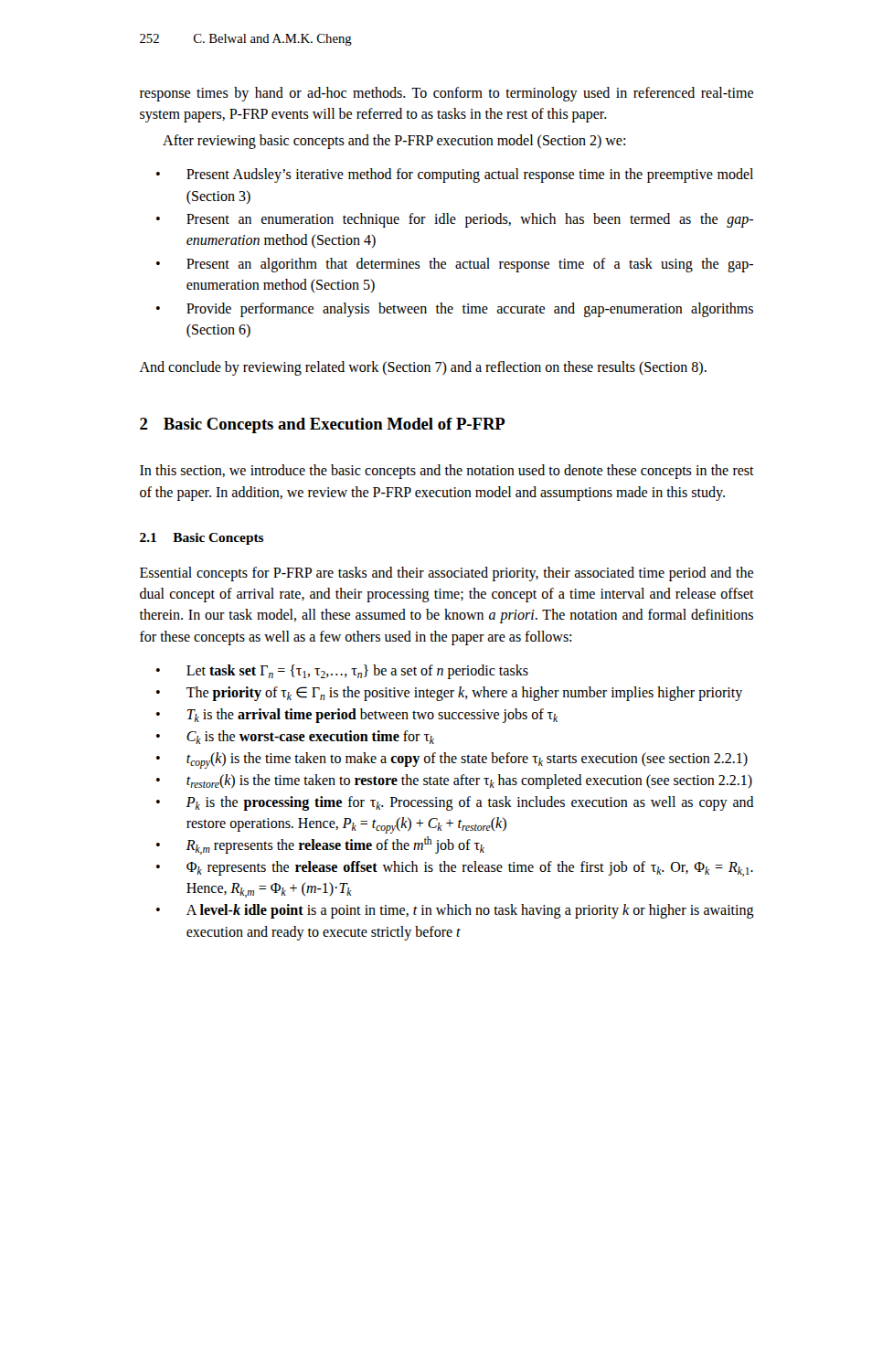252 C. Belwal and A.M.K. Cheng
response times by hand or ad-hoc methods. To conform to terminology used in referenced real-time system papers, P-FRP events will be referred to as tasks in the rest of this paper.
After reviewing basic concepts and the P-FRP execution model (Section 2) we:
Present Audsley’s iterative method for computing actual response time in the preemptive model (Section 3)
Present an enumeration technique for idle periods, which has been termed as the gap-enumeration method (Section 4)
Present an algorithm that determines the actual response time of a task using the gap-enumeration method (Section 5)
Provide performance analysis between the time accurate and gap-enumeration algorithms (Section 6)
And conclude by reviewing related work (Section 7) and a reflection on these results (Section 8).
2 Basic Concepts and Execution Model of P-FRP
In this section, we introduce the basic concepts and the notation used to denote these concepts in the rest of the paper. In addition, we review the P-FRP execution model and assumptions made in this study.
2.1 Basic Concepts
Essential concepts for P-FRP are tasks and their associated priority, their associated time period and the dual concept of arrival rate, and their processing time; the concept of a time interval and release offset therein. In our task model, all these assumed to be known a priori. The notation and formal definitions for these concepts as well as a few others used in the paper are as follows:
Let task set Γn = {τ1, τ2,…, τn} be a set of n periodic tasks
The priority of τk ∈ Γn is the positive integer k, where a higher number implies higher priority
Tk is the arrival time period between two successive jobs of τk
Ck is the worst-case execution time for τk
tcopy(k) is the time taken to make a copy of the state before τk starts execution (see section 2.2.1)
trestore(k) is the time taken to restore the state after τk has completed execution (see section 2.2.1)
Pk is the processing time for τk. Processing of a task includes execution as well as copy and restore operations. Hence, Pk = tcopy(k) + Ck + trestore(k)
Rk,m represents the release time of the mth job of τk
Φk represents the release offset which is the release time of the first job of τk. Or, Φk = Rk,1. Hence, Rk,m = Φk + (m-1)·Tk
A level-k idle point is a point in time, t in which no task having a priority k or higher is awaiting execution and ready to execute strictly before t